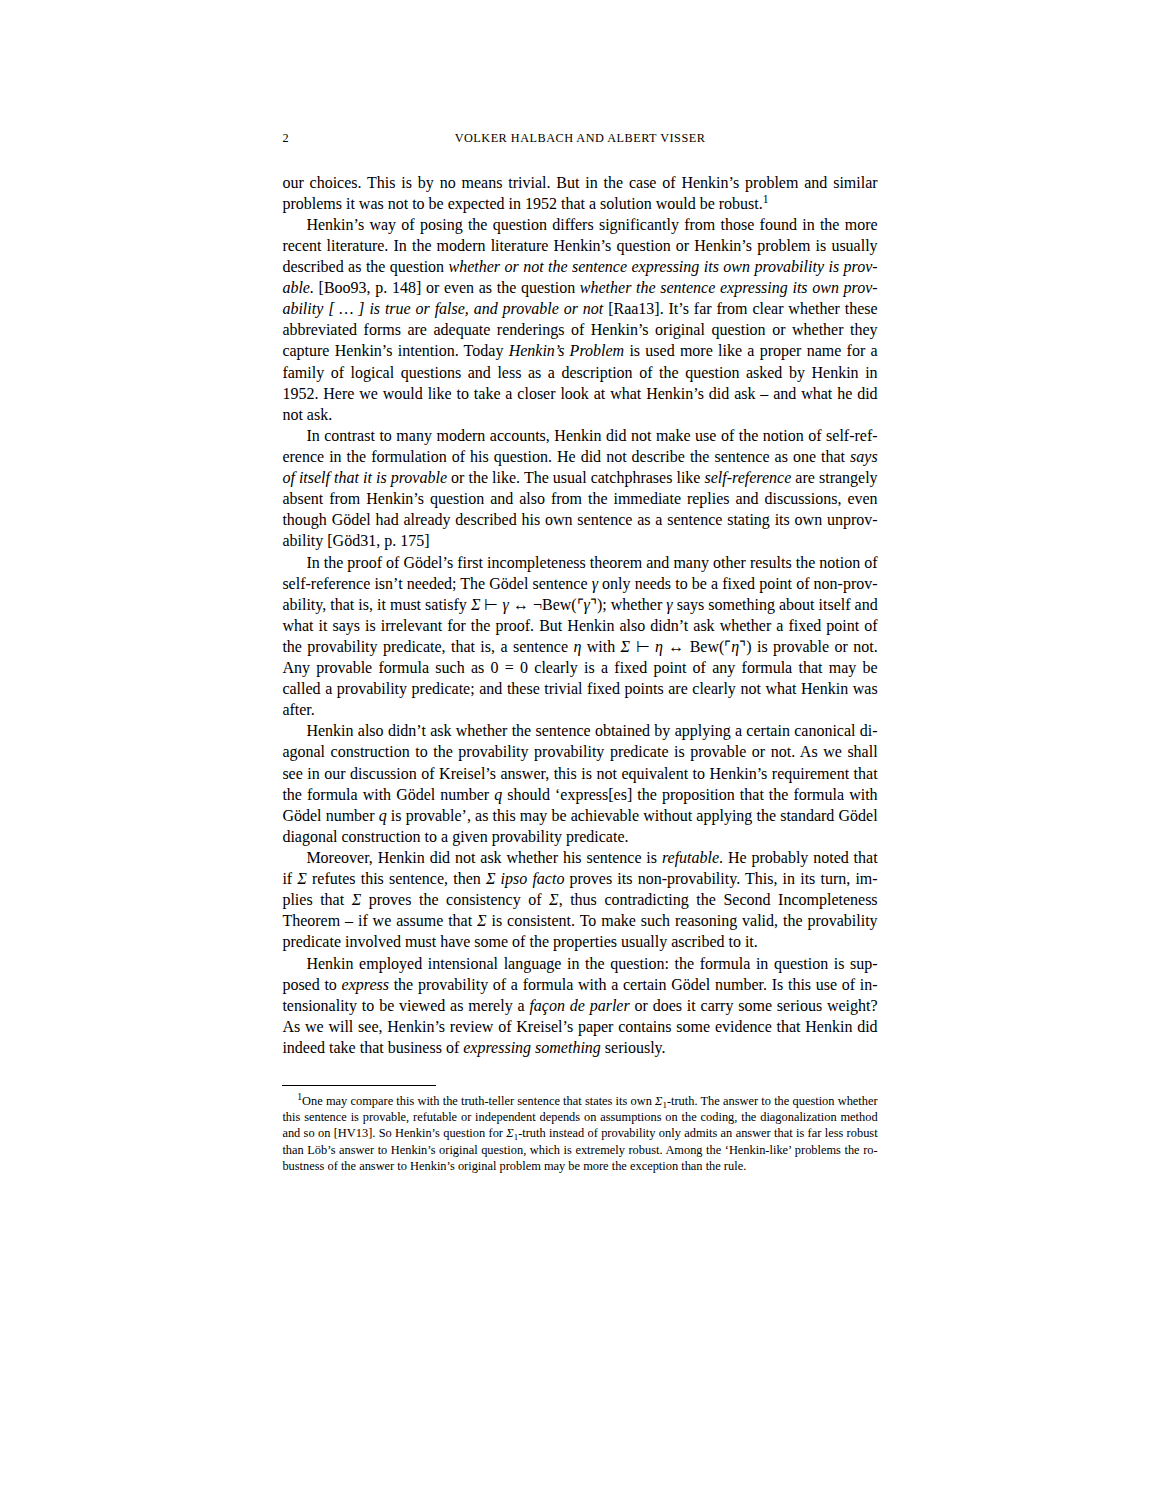2 VOLKER HALBACH AND ALBERT VISSER
our choices. This is by no means trivial. But in the case of Henkin’s problem and similar problems it was not to be expected in 1952 that a solution would be robust.1
Henkin’s way of posing the question differs significantly from those found in the more recent literature. In the modern literature Henkin’s question or Henkin’s problem is usually described as the question whether or not the sentence expressing its own provability is provable. [Boo93, p. 148] or even as the question whether the sentence expressing its own provability [ … ] is true or false, and provable or not [Raa13]. It’s far from clear whether these abbreviated forms are adequate renderings of Henkin’s original question or whether they capture Henkin’s intention. Today Henkin’s Problem is used more like a proper name for a family of logical questions and less as a description of the question asked by Henkin in 1952. Here we would like to take a closer look at what Henkin’s did ask – and what he did not ask.
In contrast to many modern accounts, Henkin did not make use of the notion of self-reference in the formulation of his question. He did not describe the sentence as one that says of itself that it is provable or the like. The usual catchphrases like self-reference are strangely absent from Henkin’s question and also from the immediate replies and discussions, even though Gödel had already described his own sentence as a sentence stating its own unprovability [Göd31, p. 175]
In the proof of Gödel’s first incompleteness theorem and many other results the notion of self-reference isn’t needed; The Gödel sentence γ only needs to be a fixed point of non-provability, that is, it must satisfy Σ ⊢ γ ↔ ¬Bew(⌜γ⌝); whether γ says something about itself and what it says is irrelevant for the proof. But Henkin also didn’t ask whether a fixed point of the provability predicate, that is, a sentence η with Σ ⊢ η ↔ Bew(⌜η⌝) is provable or not. Any provable formula such as 0 = 0 clearly is a fixed point of any formula that may be called a provability predicate; and these trivial fixed points are clearly not what Henkin was after.
Henkin also didn’t ask whether the sentence obtained by applying a certain canonical diagonal construction to the provability provability predicate is provable or not. As we shall see in our discussion of Kreisel’s answer, this is not equivalent to Henkin’s requirement that the formula with Gödel number q should ‘express[es] the proposition that the formula with Gödel number q is provable’, as this may be achievable without applying the standard Gödel diagonal construction to a given provability predicate.
Moreover, Henkin did not ask whether his sentence is refutable. He probably noted that if Σ refutes this sentence, then Σ ipso facto proves its non-provability. This, in its turn, implies that Σ proves the consistency of Σ, thus contradicting the Second Incompleteness Theorem – if we assume that Σ is consistent. To make such reasoning valid, the provability predicate involved must have some of the properties usually ascribed to it.
Henkin employed intensional language in the question: the formula in question is supposed to express the provability of a formula with a certain Gödel number. Is this use of intensionality to be viewed as merely a façon de parler or does it carry some serious weight? As we will see, Henkin’s review of Kreisel’s paper contains some evidence that Henkin did indeed take that business of expressing something seriously.
1 One may compare this with the truth-teller sentence that states its own Σ 1-truth. The answer to the question whether this sentence is provable, refutable or independent depends on assumptions on the coding, the diagonalization method and so on [HV13]. So Henkin’s question for Σ 1-truth instead of provability only admits an answer that is far less robust than Löb’s answer to Henkin’s original question, which is extremely robust. Among the ‘Henkin-like’ problems the robustness of the answer to Henkin’s original problem may be more the exception than the rule.